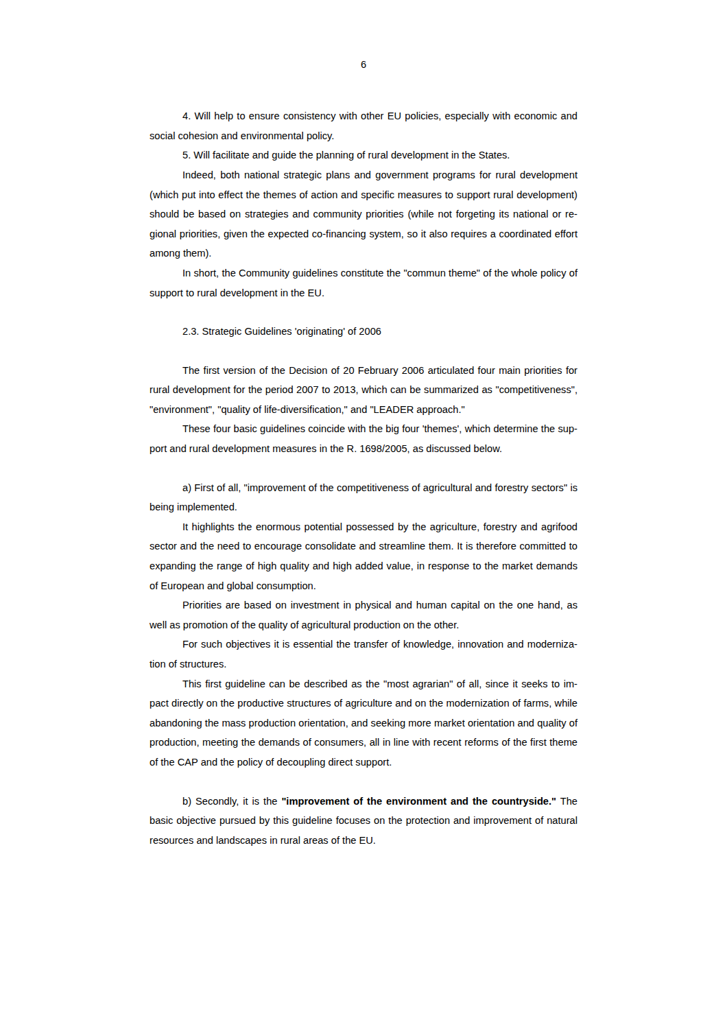6
4. Will help to ensure consistency with other EU policies, especially with economic and social cohesion and environmental policy.
5. Will facilitate and guide the planning of rural development in the States.
Indeed, both national strategic plans and government programs for rural development (which put into effect the themes of action and specific measures to support rural development) should be based on strategies and community priorities (while not forgeting its national or regional priorities, given the expected co-financing system, so it also requires a coordinated effort among them).
In short, the Community guidelines constitute the "commun theme" of the whole policy of support to rural development in the EU.
2.3. Strategic Guidelines 'originating' of 2006
The first version of the Decision of 20 February 2006 articulated four main priorities for rural development for the period 2007 to 2013, which can be summarized as "competitiveness", "environment", "quality of life-diversification," and "LEADER approach."
These four basic guidelines coincide with the big four 'themes', which determine the support and rural development measures in the R. 1698/2005, as discussed below.
a) First of all, "improvement of the competitiveness of agricultural and forestry sectors" is being implemented.
It highlights the enormous potential possessed by the agriculture, forestry and agrifood sector and the need to encourage consolidate and streamline them. It is therefore committed to expanding the range of high quality and high added value, in response to the market demands of European and global consumption.
Priorities are based on investment in physical and human capital on the one hand, as well as promotion of the quality of agricultural production on the other.
For such objectives it is essential the transfer of knowledge, innovation and modernization of structures.
This first guideline can be described as the "most agrarian" of all, since it seeks to impact directly on the productive structures of agriculture and on the modernization of farms, while abandoning the mass production orientation, and seeking more market orientation and quality of production, meeting the demands of consumers, all in line with recent reforms of the first theme of the CAP and the policy of decoupling direct support.
b) Secondly, it is the "improvement of the environment and the countryside." The basic objective pursued by this guideline focuses on the protection and improvement of natural resources and landscapes in rural areas of the EU.